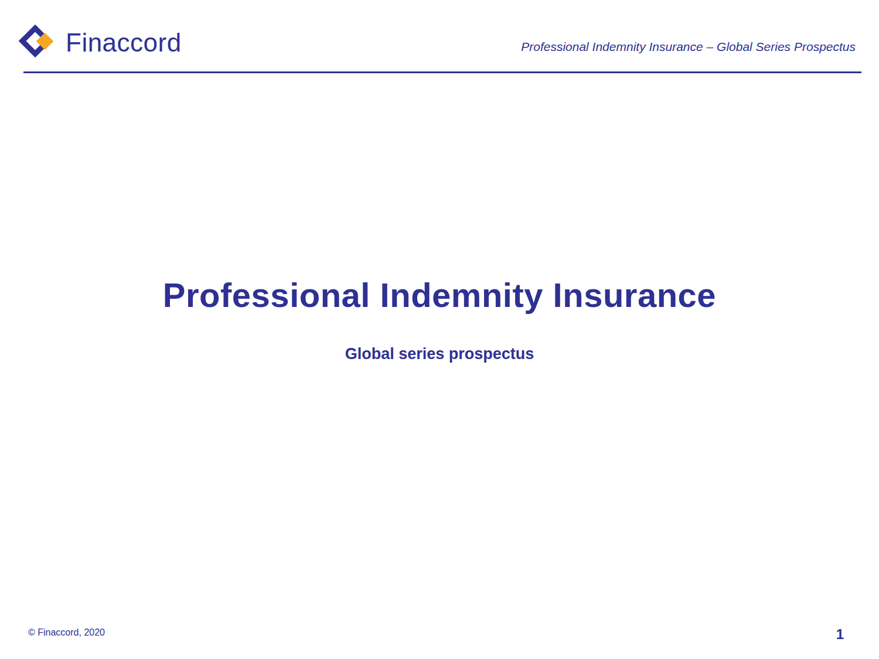Finaccord
Professional Indemnity Insurance – Global Series Prospectus
Professional Indemnity Insurance
Global series prospectus
© Finaccord, 2020
1